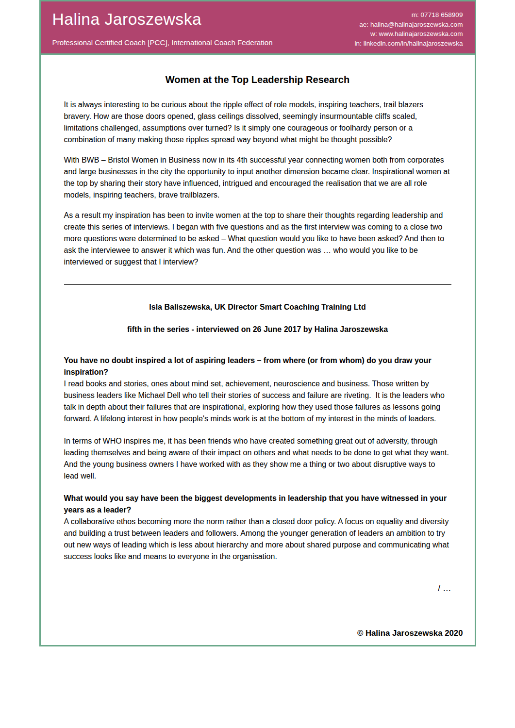Halina Jaroszewska
Professional Certified Coach [PCC], International Coach Federation
m: 07718 658909
ae: halina@halinajaroszewska.com
w: www.halinajaroszewska.com
in: linkedin.com/in/halinajaroszewska
Women at the Top Leadership Research
It is always interesting to be curious about the ripple effect of role models, inspiring teachers, trail blazers bravery. How are those doors opened, glass ceilings dissolved, seemingly insurmountable cliffs scaled, limitations challenged, assumptions over turned? Is it simply one courageous or foolhardy person or a combination of many making those ripples spread way beyond what might be thought possible?
With BWB – Bristol Women in Business now in its 4th successful year connecting women both from corporates and large businesses in the city the opportunity to input another dimension became clear. Inspirational women at the top by sharing their story have influenced, intrigued and encouraged the realisation that we are all role models, inspiring teachers, brave trailblazers.
As a result my inspiration has been to invite women at the top to share their thoughts regarding leadership and create this series of interviews. I began with five questions and as the first interview was coming to a close two more questions were determined to be asked – What question would you like to have been asked? And then to ask the interviewee to answer it which was fun. And the other question was … who would you like to be interviewed or suggest that I interview?
Isla Baliszewska, UK Director Smart Coaching Training Ltd
fifth in the series - interviewed on 26 June 2017 by Halina Jaroszewska
You have no doubt inspired a lot of aspiring leaders – from where (or from whom) do you draw your inspiration?
I read books and stories, ones about mind set, achievement, neuroscience and business. Those written by business leaders like Michael Dell who tell their stories of success and failure are riveting. It is the leaders who talk in depth about their failures that are inspirational, exploring how they used those failures as lessons going forward. A lifelong interest in how people's minds work is at the bottom of my interest in the minds of leaders.
In terms of WHO inspires me, it has been friends who have created something great out of adversity, through leading themselves and being aware of their impact on others and what needs to be done to get what they want. And the young business owners I have worked with as they show me a thing or two about disruptive ways to lead well.
What would you say have been the biggest developments in leadership that you have witnessed in your years as a leader?
A collaborative ethos becoming more the norm rather than a closed door policy. A focus on equality and diversity and building a trust between leaders and followers. Among the younger generation of leaders an ambition to try out new ways of leading which is less about hierarchy and more about shared purpose and communicating what success looks like and means to everyone in the organisation.
/ …
© Halina Jaroszewska 2020